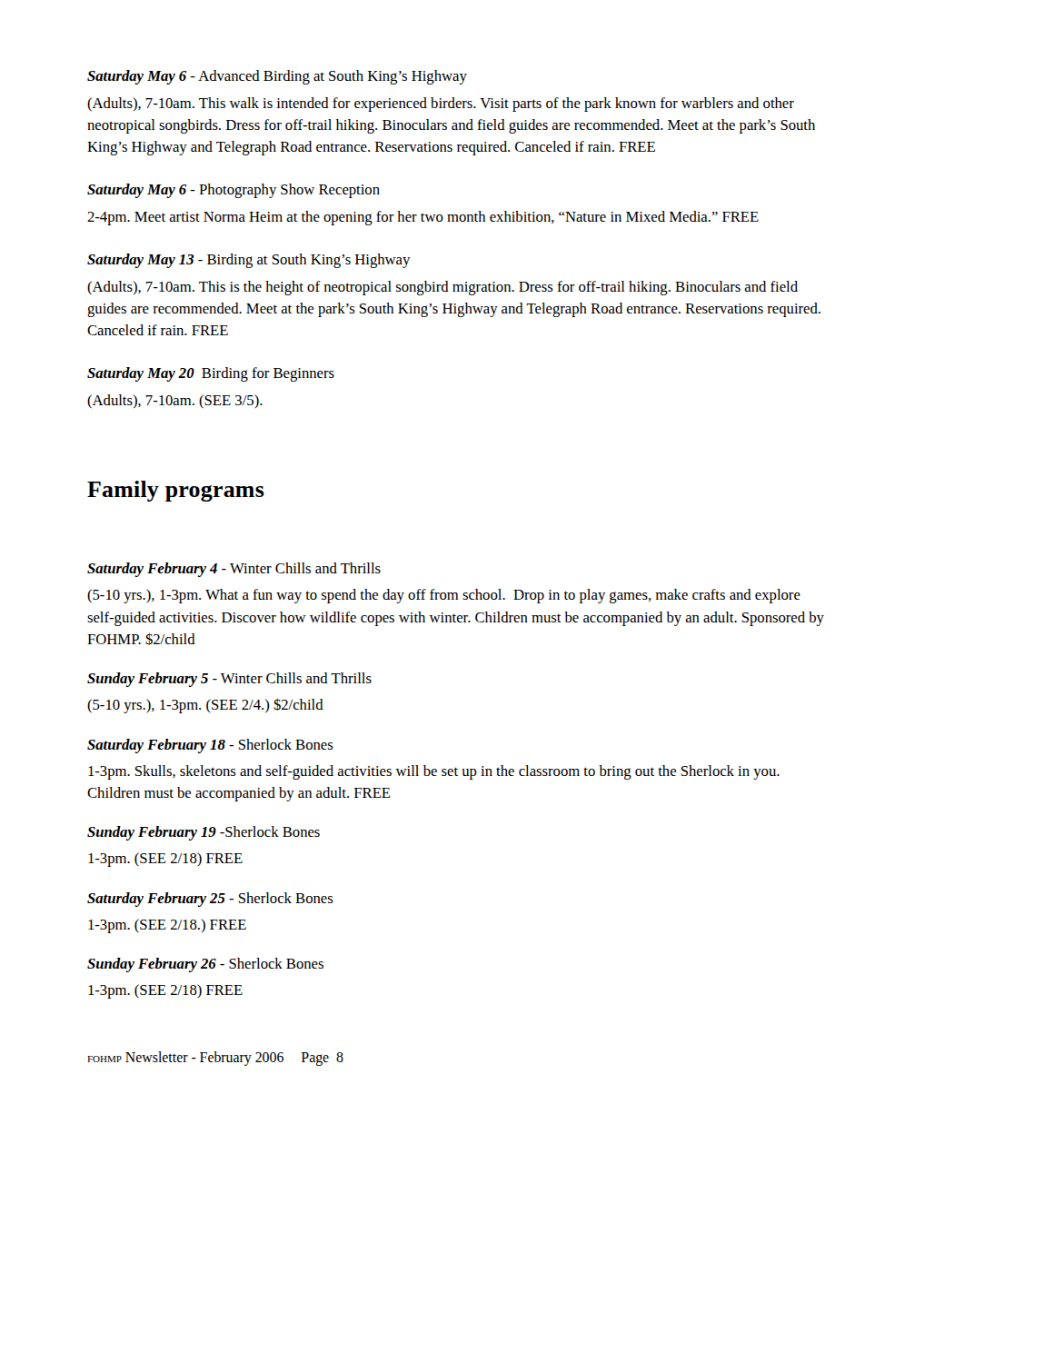Saturday May 6 - Advanced Birding at South King’s Highway
(Adults), 7-10am. This walk is intended for experienced birders. Visit parts of the park known for warblers and other neotropical songbirds. Dress for off-trail hiking. Binoculars and field guides are recommended. Meet at the park’s South King’s Highway and Telegraph Road entrance. Reservations required. Canceled if rain. FREE
Saturday May 6 - Photography Show Reception
2-4pm. Meet artist Norma Heim at the opening for her two month exhibition, “Nature in Mixed Media.” FREE
Saturday May 13 - Birding at South King’s Highway
(Adults), 7-10am. This is the height of neotropical songbird migration. Dress for off-trail hiking. Binoculars and field guides are recommended. Meet at the park’s South King’s Highway and Telegraph Road entrance. Reservations required. Canceled if rain. FREE
Saturday May 20 Birding for Beginners
(Adults), 7-10am. (SEE 3/5).
Family programs
Saturday February 4 - Winter Chills and Thrills
(5-10 yrs.), 1-3pm. What a fun way to spend the day off from school. Drop in to play games, make crafts and explore self-guided activities. Discover how wildlife copes with winter. Children must be accompanied by an adult. Sponsored by FOHMP. $2/child
Sunday February 5 - Winter Chills and Thrills
(5-10 yrs.), 1-3pm. (SEE 2/4.) $2/child
Saturday February 18 - Sherlock Bones
1-3pm. Skulls, skeletons and self-guided activities will be set up in the classroom to bring out the Sherlock in you. Children must be accompanied by an adult. FREE
Sunday February 19 -Sherlock Bones
1-3pm. (SEE 2/18) FREE
Saturday February 25 - Sherlock Bones
1-3pm. (SEE 2/18.) FREE
Sunday February 26 - Sherlock Bones
1-3pm. (SEE 2/18) FREE
fohmp Newsletter - February 2006Page 8